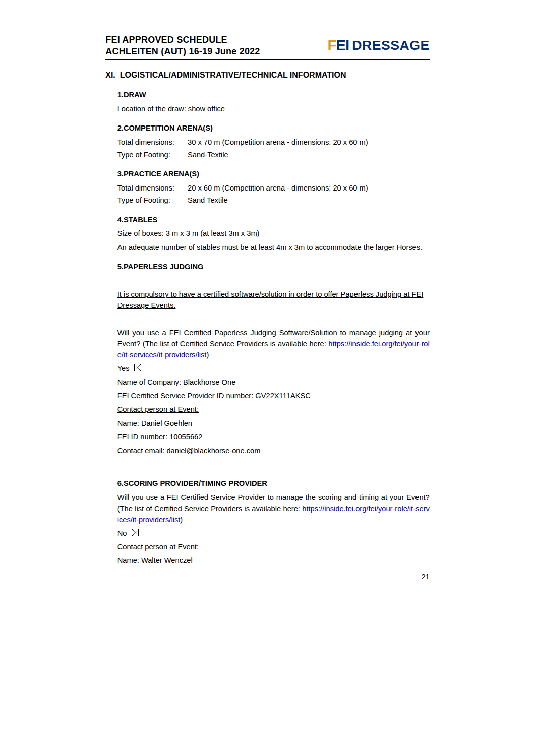FEI APPROVED SCHEDULE
ACHLEITEN (AUT) 16-19 June 2022
FEI DRESSAGE
XI. LOGISTICAL/ADMINISTRATIVE/TECHNICAL INFORMATION
1.DRAW
Location of the draw: show office
2.COMPETITION ARENA(S)
Total dimensions:
30 x 70 m (Competition arena - dimensions: 20 x 60 m)
Type of Footing:
Sand-Textile
3.PRACTICE ARENA(S)
Total dimensions:
20 x 60 m (Competition arena - dimensions: 20 x 60 m)
Type of Footing:
Sand Textile
4.STABLES
Size of boxes: 3 m x 3 m (at least 3m x 3m)
An adequate number of stables must be at least 4m x 3m to accommodate the larger Horses.
5.PAPERLESS JUDGING
It is compulsory to have a certified software/solution in order to offer Paperless Judging at FEI Dressage Events.
Will you use a FEI Certified Paperless Judging Software/Solution to manage judging at your Event? (The list of Certified Service Providers is available here: https://inside.fei.org/fei/your-role/it-services/it-providers/list)
Yes
Name of Company: Blackhorse One
FEI Certified Service Provider ID number: GV22X111AKSC
Contact person at Event:
Name: Daniel Goehlen
FEI ID number: 10055662
Contact email: daniel@blackhorse-one.com
6.SCORING PROVIDER/TIMING PROVIDER
Will you use a FEI Certified Service Provider to manage the scoring and timing at your Event? (The list of Certified Service Providers is available here: https://inside.fei.org/fei/your-role/it-services/it-providers/list)
No
Contact person at Event:
Name: Walter Wenczel
21